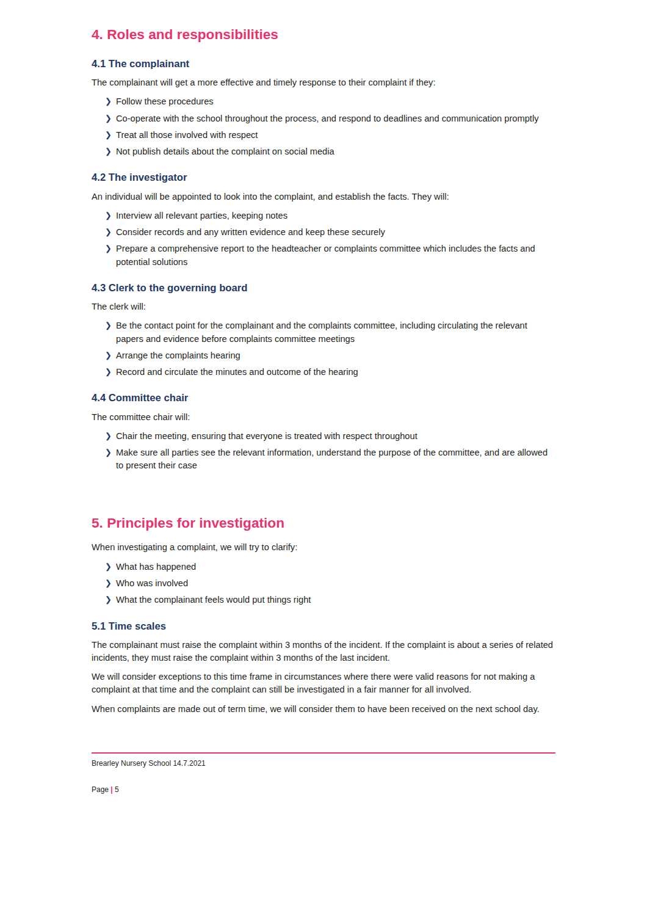4. Roles and responsibilities
4.1 The complainant
The complainant will get a more effective and timely response to their complaint if they:
Follow these procedures
Co-operate with the school throughout the process, and respond to deadlines and communication promptly
Treat all those involved with respect
Not publish details about the complaint on social media
4.2 The investigator
An individual will be appointed to look into the complaint, and establish the facts. They will:
Interview all relevant parties, keeping notes
Consider records and any written evidence and keep these securely
Prepare a comprehensive report to the headteacher or complaints committee which includes the facts and potential solutions
4.3 Clerk to the governing board
The clerk will:
Be the contact point for the complainant and the complaints committee, including circulating the relevant papers and evidence before complaints committee meetings
Arrange the complaints hearing
Record and circulate the minutes and outcome of the hearing
4.4 Committee chair
The committee chair will:
Chair the meeting, ensuring that everyone is treated with respect throughout
Make sure all parties see the relevant information, understand the purpose of the committee, and are allowed to present their case
5. Principles for investigation
When investigating a complaint, we will try to clarify:
What has happened
Who was involved
What the complainant feels would put things right
5.1 Time scales
The complainant must raise the complaint within 3 months of the incident. If the complaint is about a series of related incidents, they must raise the complaint within 3 months of the last incident.
We will consider exceptions to this time frame in circumstances where there were valid reasons for not making a complaint at that time and the complaint can still be investigated in a fair manner for all involved.
When complaints are made out of term time, we will consider them to have been received on the next school day.
Brearley Nursery School 14.7.2021
Page | 5